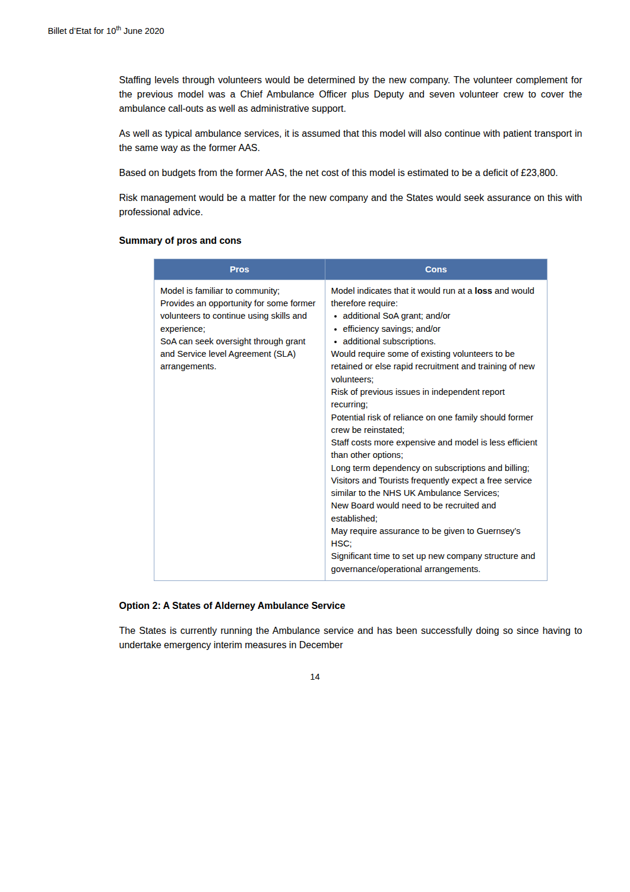Billet d’Etat for 10th June 2020
Staffing levels through volunteers would be determined by the new company. The volunteer complement for the previous model was a Chief Ambulance Officer plus Deputy and seven volunteer crew to cover the ambulance call-outs as well as administrative support.
As well as typical ambulance services, it is assumed that this model will also continue with patient transport in the same way as the former AAS.
Based on budgets from the former AAS, the net cost of this model is estimated to be a deficit of £23,800.
Risk management would be a matter for the new company and the States would seek assurance on this with professional advice.
Summary of pros and cons
| Pros | Cons |
| --- | --- |
| Model is familiar to community; Provides an opportunity for some former volunteers to continue using skills and experience; SoA can seek oversight through grant and Service level Agreement (SLA) arrangements. | Model indicates that it would run at a loss and would therefore require: additional SoA grant; and/or efficiency savings; and/or additional subscriptions. Would require some of existing volunteers to be retained or else rapid recruitment and training of new volunteers; Risk of previous issues in independent report recurring; Potential risk of reliance on one family should former crew be reinstated; Staff costs more expensive and model is less efficient than other options; Long term dependency on subscriptions and billing; Visitors and Tourists frequently expect a free service similar to the NHS UK Ambulance Services; New Board would need to be recruited and established; May require assurance to be given to Guernsey’s HSC; Significant time to set up new company structure and governance/operational arrangements. |
Option 2: A States of Alderney Ambulance Service
The States is currently running the Ambulance service and has been successfully doing so since having to undertake emergency interim measures in December
14